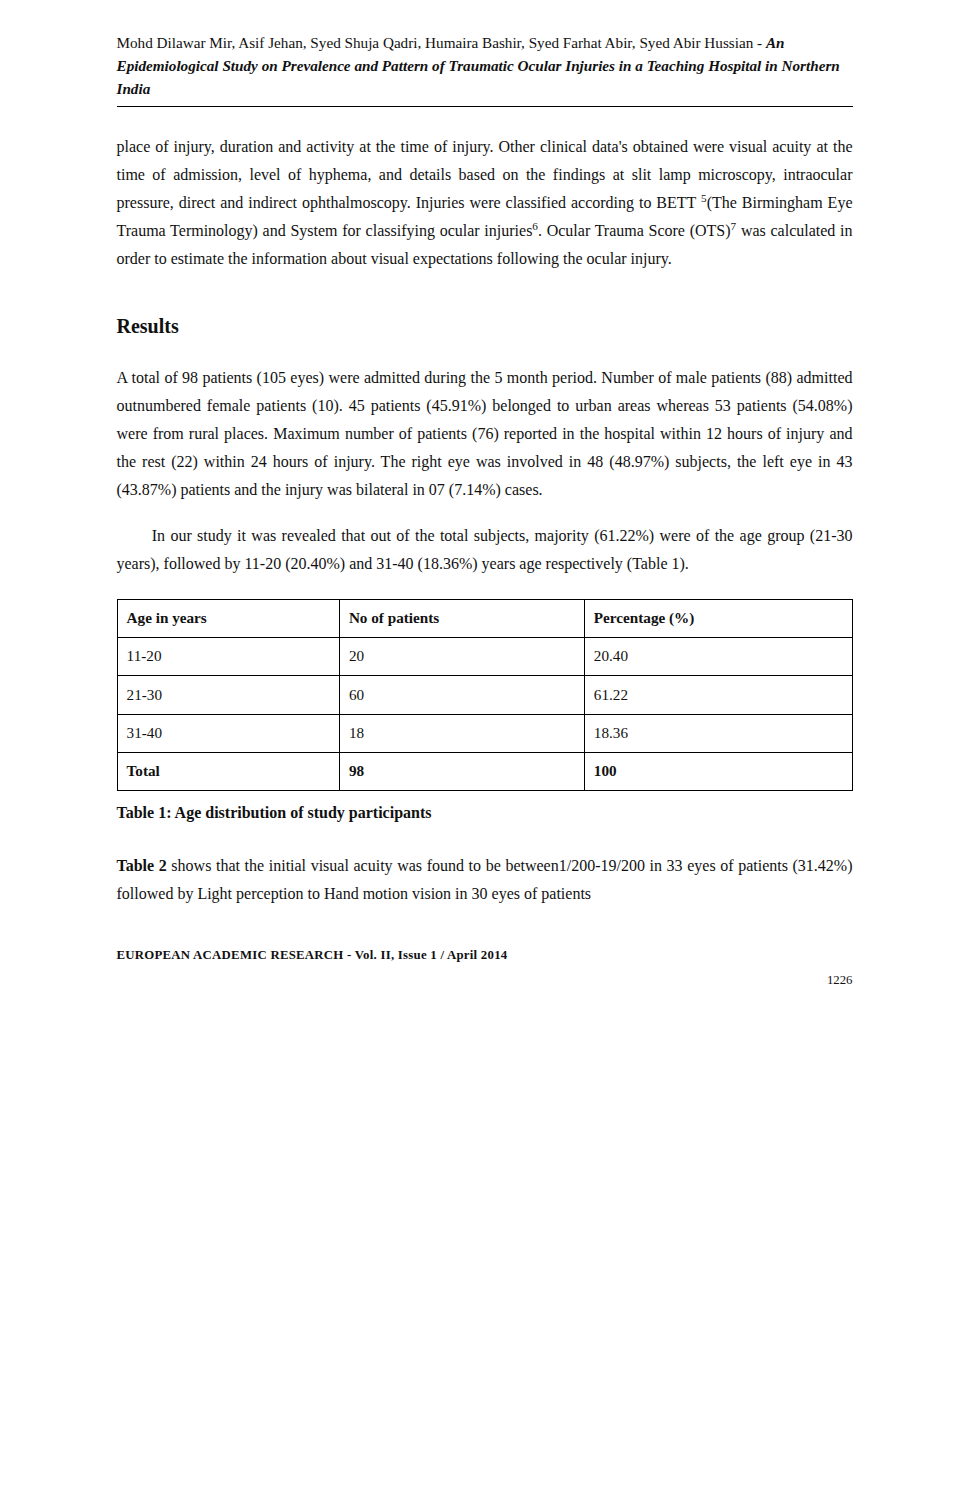Mohd Dilawar Mir, Asif Jehan, Syed Shuja Qadri, Humaira Bashir, Syed Farhat Abir, Syed Abir Hussian - An Epidemiological Study on Prevalence and Pattern of Traumatic Ocular Injuries in a Teaching Hospital in Northern India
place of injury, duration and activity at the time of injury. Other clinical data's obtained were visual acuity at the time of admission, level of hyphema, and details based on the findings at slit lamp microscopy, intraocular pressure, direct and indirect ophthalmoscopy. Injuries were classified according to BETT 5(The Birmingham Eye Trauma Terminology) and System for classifying ocular injuries6. Ocular Trauma Score (OTS)7 was calculated in order to estimate the information about visual expectations following the ocular injury.
Results
A total of 98 patients (105 eyes) were admitted during the 5 month period. Number of male patients (88) admitted outnumbered female patients (10). 45 patients (45.91%) belonged to urban areas whereas 53 patients (54.08%) were from rural places. Maximum number of patients (76) reported in the hospital within 12 hours of injury and the rest (22) within 24 hours of injury. The right eye was involved in 48 (48.97%) subjects, the left eye in 43 (43.87%) patients and the injury was bilateral in 07 (7.14%) cases.
In our study it was revealed that out of the total subjects, majority (61.22%) were of the age group (21-30 years), followed by 11-20 (20.40%) and 31-40 (18.36%) years age respectively (Table 1).
| Age in years | No of patients | Percentage (%) |
| --- | --- | --- |
| 11-20 | 20 | 20.40 |
| 21-30 | 60 | 61.22 |
| 31-40 | 18 | 18.36 |
| Total | 98 | 100 |
Table 1: Age distribution of study participants
Table 2 shows that the initial visual acuity was found to be between1/200-19/200 in 33 eyes of patients (31.42%) followed by Light perception to Hand motion vision in 30 eyes of patients
EUROPEAN ACADEMIC RESEARCH - Vol. II, Issue 1 / April 2014
1226